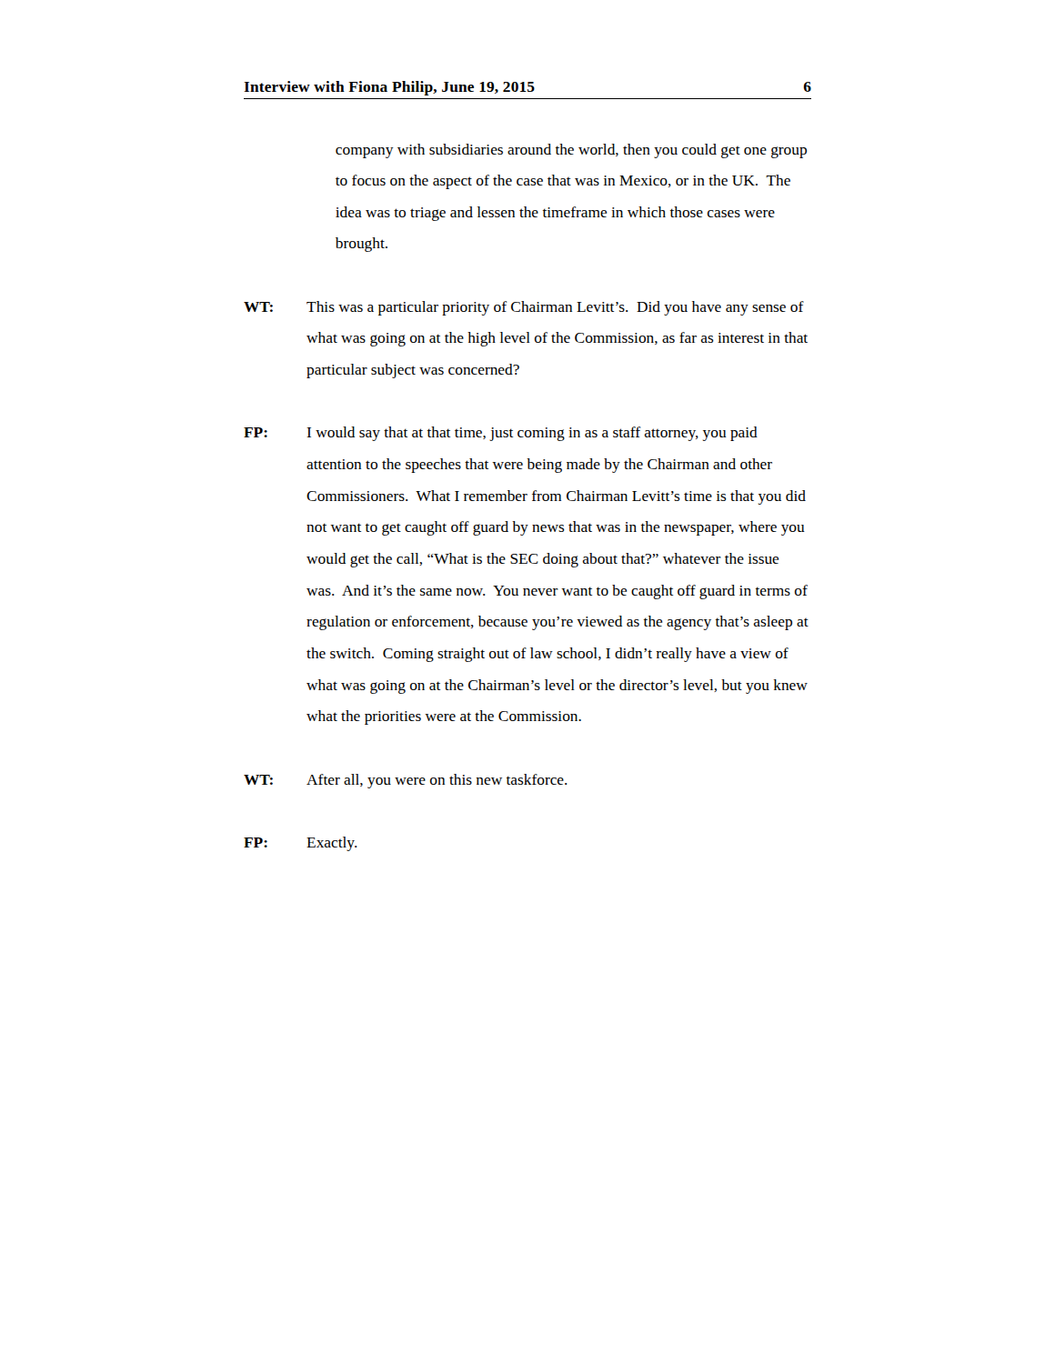Interview with Fiona Philip, June 19, 2015 6
company with subsidiaries around the world, then you could get one group to focus on the aspect of the case that was in Mexico, or in the UK. The idea was to triage and lessen the timeframe in which those cases were brought.
WT:
This was a particular priority of Chairman Levitt’s. Did you have any sense of what was going on at the high level of the Commission, as far as interest in that particular subject was concerned?
FP:
I would say that at that time, just coming in as a staff attorney, you paid attention to the speeches that were being made by the Chairman and other Commissioners. What I remember from Chairman Levitt’s time is that you did not want to get caught off guard by news that was in the newspaper, where you would get the call, “What is the SEC doing about that?” whatever the issue was. And it’s the same now. You never want to be caught off guard in terms of regulation or enforcement, because you’re viewed as the agency that’s asleep at the switch. Coming straight out of law school, I didn’t really have a view of what was going on at the Chairman’s level or the director’s level, but you knew what the priorities were at the Commission.
WT:
After all, you were on this new taskforce.
FP:
Exactly.